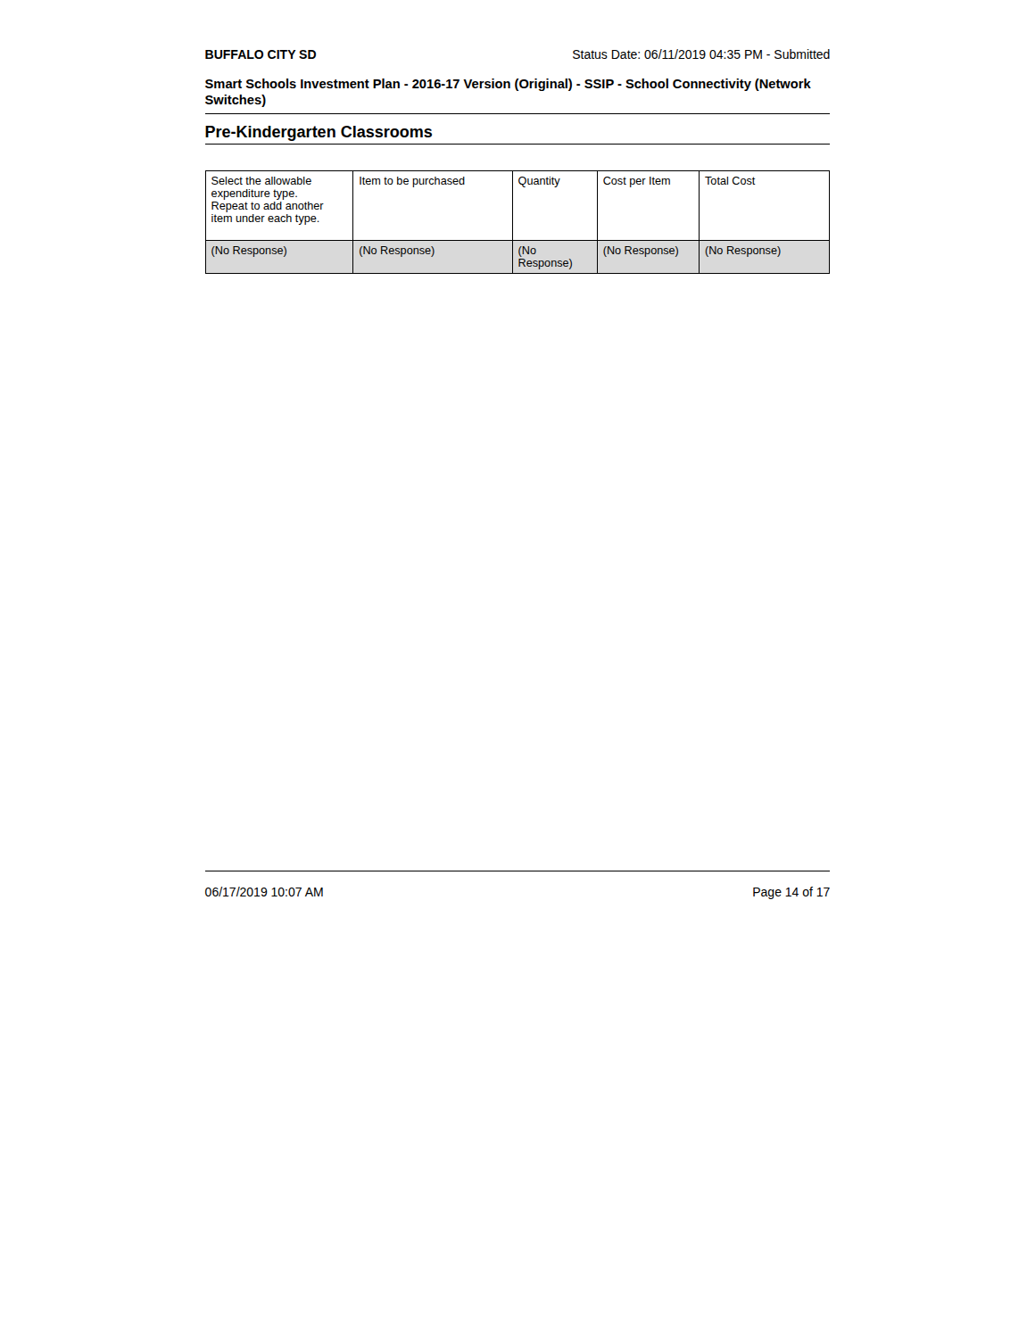BUFFALO CITY SD
Status Date: 06/11/2019 04:35 PM - Submitted
Smart Schools Investment Plan - 2016-17 Version (Original) - SSIP - School Connectivity (Network Switches)
Pre-Kindergarten Classrooms
| Select the allowable expenditure type. Repeat to add another item under each type. | Item to be purchased | Quantity | Cost per Item | Total Cost |
| --- | --- | --- | --- | --- |
| (No Response) | (No Response) | (No Response) | (No Response) | (No Response) |
06/17/2019 10:07 AM
Page 14 of 17